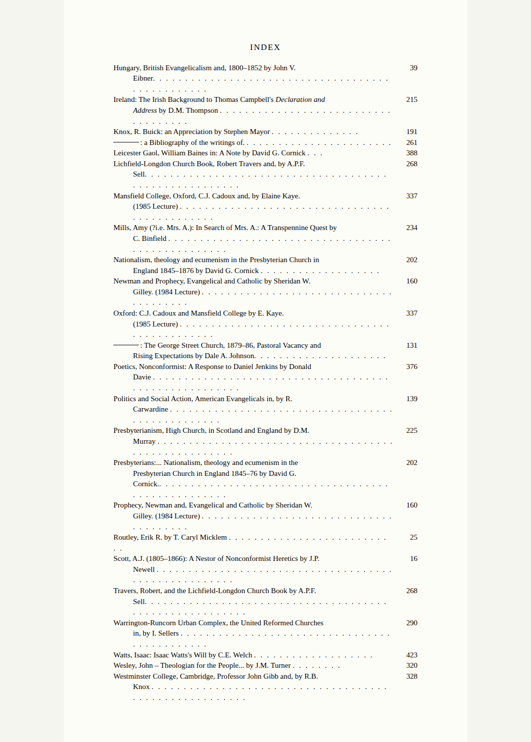INDEX
| Hungary, British Evangelicalism and, 1800–1852 by John V. Eibner . . . . . . . . . . . . . . . . . . . . . . . . . . . . . . . . . . . . . . . . . . . . . . . . . | 39 |
| Ireland: The Irish Background to Thomas Campbell's Declaration and Address by D.M. Thompson . . . . . . . . . . . . . . . . . . . . . . . . . . . . . . . . . . . . | 215 |
| Knox, R. Buick: an Appreciation by Stephen Mayor . . . . . . . . . . . . . . | 191 |
| : a Bibliography of the writings of. . . . . . . . . . . . . . . . . . . . . . . . | 261 |
| Leicester Gaol, William Baines in: A Note by David G. Cornick . . . | 388 |
| Lichfield-Longdon Church Book, Robert Travers and, by A.P.F. Sell . . . . . . . . . . . . . . . . . . . . . . . . . . . . . . . . . . . . . . . . . . . . . . . . . . . . . . . | 268 |
| Mansfield College, Oxford, C.J. Cadoux and, by Elaine Kaye. (1985 Lecture) . . . . . . . . . . . . . . . . . . . . . . . . . . . . . . . . . . . . . . . . . . . . . . | 337 |
| Mills, Amy (?i.e. Mrs. A.): In Search of Mrs. A.: A Transpennine Quest by C. Binfield . . . . . . . . . . . . . . . . . . . . . . . . . . . . . . . . . . . . . . . . . . . . . . . . . . | 234 |
| Nationalism, theology and ecumenism in the Presbyterian Church in England 1845–1876 by David G. Cornick . . . . . . . . . . . . . . . . . . . | 202 |
| Newman and Prophecy, Evangelical and Catholic by Sheridan W. Gilley. (1984 Lecture) . . . . . . . . . . . . . . . . . . . . . . . . . . . . . . . . . . . . . . . | 160 |
| Oxford: C.J. Cadoux and Mansfield College by E. Kaye. (1985 Lecture) . . . . . . . . . . . . . . . . . . . . . . . . . . . . . . . . . . . . . . . . . . . . . . | 337 |
| : The George Street Church, 1879–86, Pastoral Vacancy and Rising Expectations by Dale A. Johnson . . . . . . . . . . . . . . . . . . . . . | 131 |
| Poetics, Nonconformist: A Response to Daniel Jenkins by Donald Davie . . . . . . . . . . . . . . . . . . . . . . . . . . . . . . . . . . . . . . . . . . . . . . . . . . . . . . | 376 |
| Politics and Social Action, American Evangelicals in, by R. Carwardine . . . . . . . . . . . . . . . . . . . . . . . . . . . . . . . . . . . . . . . . . . . . . . . . . | 139 |
| Presbyterianism, High Church, in Scotland and England by D.M. Murray . . . . . . . . . . . . . . . . . . . . . . . . . . . . . . . . . . . . . . . . . . . . . . . . . . . . . | 225 |
| Presbyterians:... Nationalism, theology and ecumenism in the Presbyterian Church in England 1845–76 by David G. Cornick. . . . . . . . . . . . . . . . . . . . . . . . . . . . . . . . . . . . . . . . . . . . . . . . . . . . | 202 |
| Prophecy, Newman and, Evangelical and Catholic by Sheridan W. Gilley. (1984 Lecture) . . . . . . . . . . . . . . . . . . . . . . . . . . . . . . . . . . . . . . . | 160 |
| Routley, Erik R. by T. Caryl Micklem . . . . . . . . . . . . . . . . . . . . . . . . . . . | 25 |
| Scott, A.J. (1805–1866): A Nestor of Nonconformist Heretics by J.P. Newell . . . . . . . . . . . . . . . . . . . . . . . . . . . . . . . . . . . . . . . . . . . . . . . . . . . . . | 16 |
| Travers, Robert, and the Lichfield-Longdon Church Book by A.P.F. Sell . . . . . . . . . . . . . . . . . . . . . . . . . . . . . . . . . . . . . . . . . . . . . . . . . . . . . . . . | 268 |
| Warrington-Runcorn Urban Complex, the United Reformed Churches in, by I. Sellers . . . . . . . . . . . . . . . . . . . . . . . . . . . . . . . . . . . . . . . . . . . . . | 290 |
| Watts, Isaac: Isaac Watts's Will by C.E. Welch . . . . . . . . . . . . . . . . . . . | 423 |
| Wesley, John – Theologian for the People... by J.M. Turner . . . . . . . . | 320 |
| Westminster College, Cambridge, Professor John Gibb and, by R.B. Knox . . . . . . . . . . . . . . . . . . . . . . . . . . . . . . . . . . . . . . . . . . . . . . . . . . . . . . . | 328 |